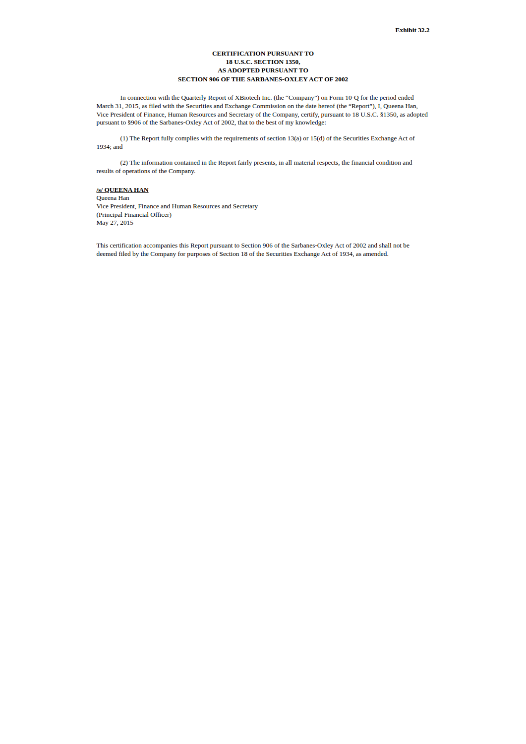Exhibit 32.2
CERTIFICATION PURSUANT TO
18 U.S.C. SECTION 1350,
AS ADOPTED PURSUANT TO
SECTION 906 OF THE SARBANES-OXLEY ACT OF 2002
In connection with the Quarterly Report of XBiotech Inc. (the “Company”) on Form 10-Q for the period ended March 31, 2015, as filed with the Securities and Exchange Commission on the date hereof (the “Report”), I, Queena Han, Vice President of Finance, Human Resources and Secretary of the Company, certify, pursuant to 18 U.S.C. §1350, as adopted pursuant to §906 of the Sarbanes-Oxley Act of 2002, that to the best of my knowledge:
(1) The Report fully complies with the requirements of section 13(a) or 15(d) of the Securities Exchange Act of 1934; and
(2) The information contained in the Report fairly presents, in all material respects, the financial condition and results of operations of the Company.
/s/ QUEENA HAN
Queena Han
Vice President, Finance and Human Resources and Secretary
(Principal Financial Officer)
May 27, 2015
This certification accompanies this Report pursuant to Section 906 of the Sarbanes-Oxley Act of 2002 and shall not be deemed filed by the Company for purposes of Section 18 of the Securities Exchange Act of 1934, as amended.